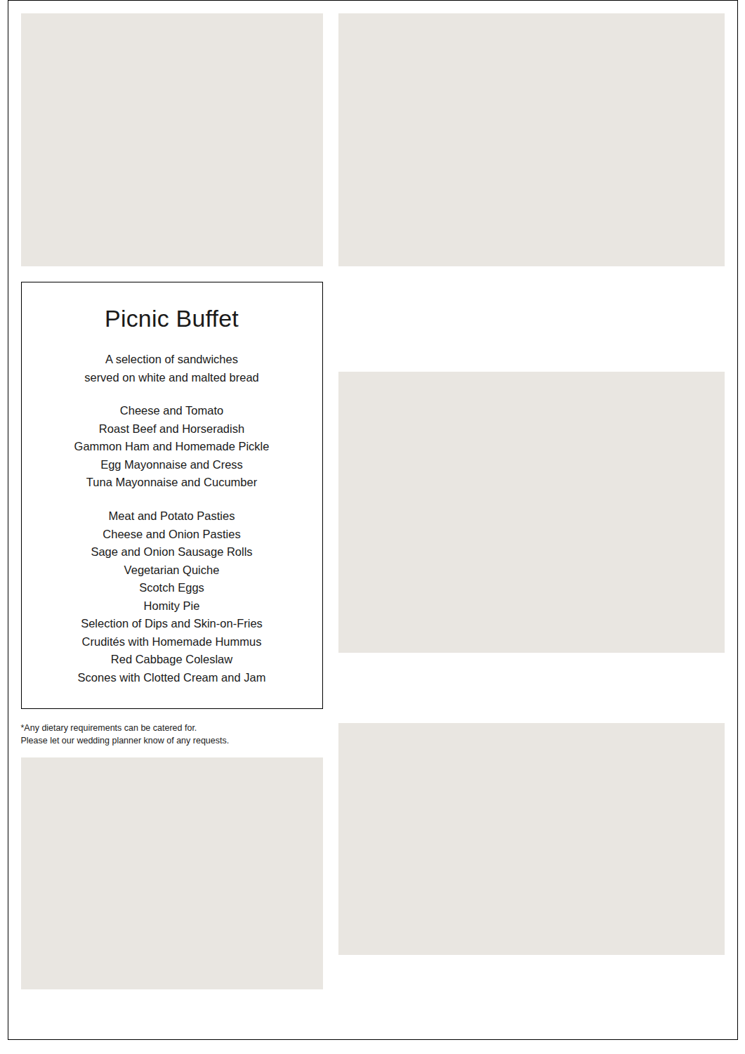Picnic Buffet
A selection of sandwiches
served on white and malted bread
Cheese and Tomato
Roast Beef and Horseradish
Gammon Ham and Homemade Pickle
Egg Mayonnaise and Cress
Tuna Mayonnaise and Cucumber
Meat and Potato Pasties
Cheese and Onion Pasties
Sage and Onion Sausage Rolls
Vegetarian Quiche
Scotch Eggs
Homity Pie
Selection of Dips and Skin-on-Fries
Crudités with Homemade Hummus
Red Cabbage Coleslaw
Scones with Clotted Cream and Jam
*Any dietary requirements can be catered for.
Please let our wedding planner know of any requests.